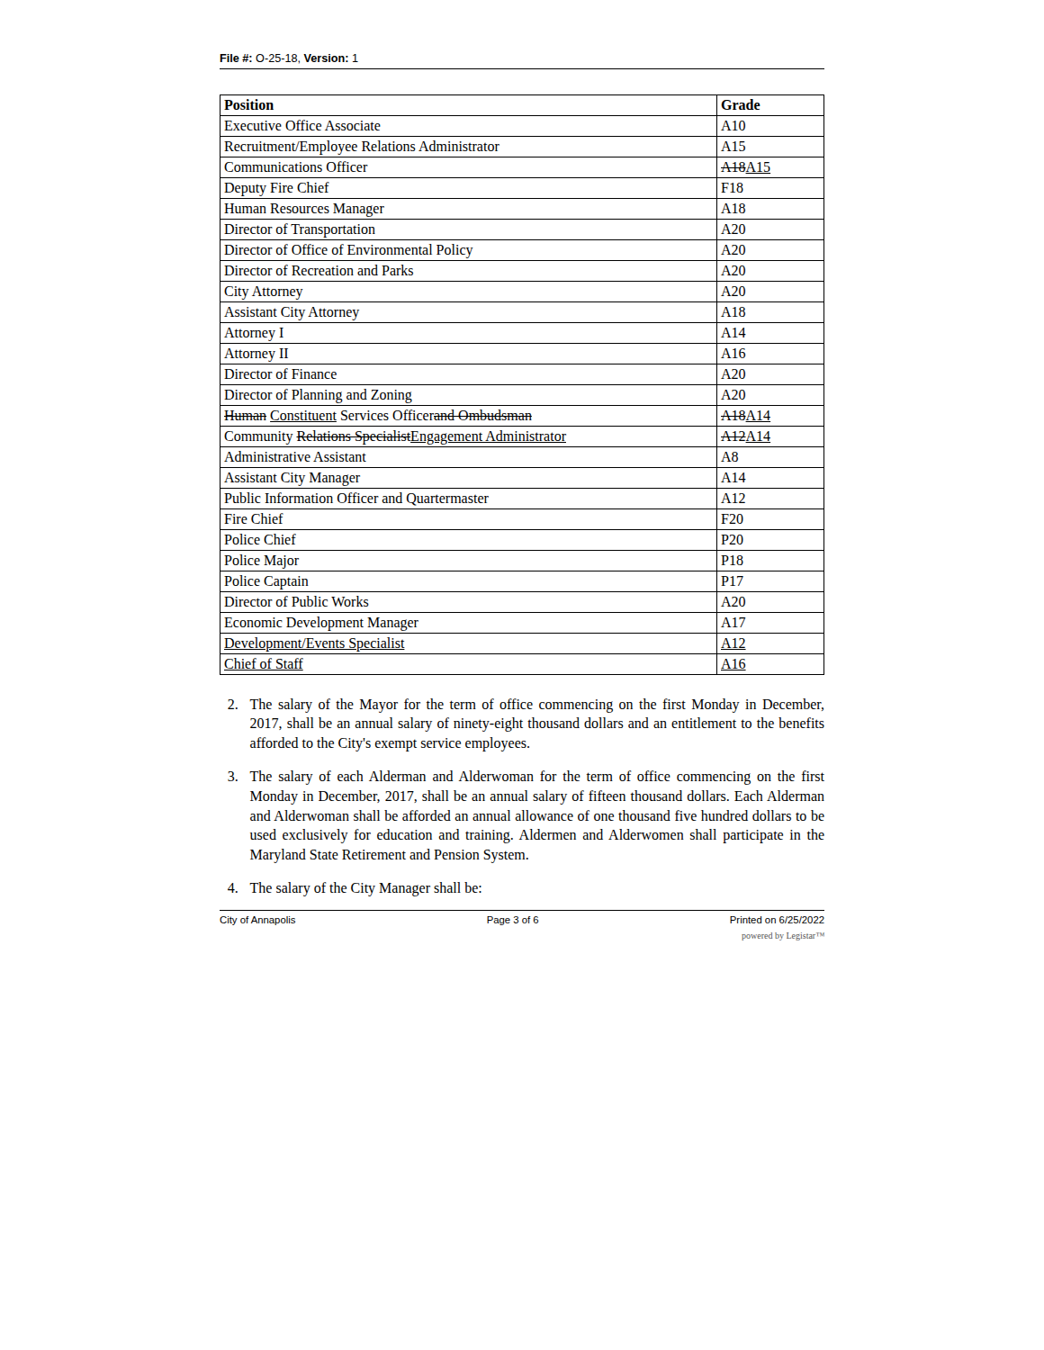File #: O-25-18, Version: 1
| Position | Grade |
| --- | --- |
| Executive Office Associate | A10 |
| Recruitment/Employee Relations Administrator | A15 |
| Communications Officer | A18 A15 |
| Deputy Fire Chief | F18 |
| Human Resources Manager | A18 |
| Director of Transportation | A20 |
| Director of Office of Environmental Policy | A20 |
| Director of Recreation and Parks | A20 |
| City Attorney | A20 |
| Assistant City Attorney | A18 |
| Attorney I | A14 |
| Attorney II | A16 |
| Director of Finance | A20 |
| Director of Planning and Zoning | A20 |
| Human Constituent Services Officer and Ombudsman | A18 A14 |
| Community Relations Specialist Engagement Administrator | A12 A14 |
| Administrative Assistant | A8 |
| Assistant City Manager | A14 |
| Public Information Officer and Quartermaster | A12 |
| Fire Chief | F20 |
| Police Chief | P20 |
| Police Major | P18 |
| Police Captain | P17 |
| Director of Public Works | A20 |
| Economic Development Manager | A17 |
| Development/Events Specialist | A12 |
| Chief of Staff | A16 |
The salary of the Mayor for the term of office commencing on the first Monday in December, 2017, shall be an annual salary of ninety-eight thousand dollars and an entitlement to the benefits afforded to the City's exempt service employees.
The salary of each Alderman and Alderwoman for the term of office commencing on the first Monday in December, 2017, shall be an annual salary of fifteen thousand dollars. Each Alderman and Alderwoman shall be afforded an annual allowance of one thousand five hundred dollars to be used exclusively for education and training. Aldermen and Alderwomen shall participate in the Maryland State Retirement and Pension System.
The salary of the City Manager shall be:
City of Annapolis
Page 3 of 6
Printed on 6/25/2022
powered by Legistar™